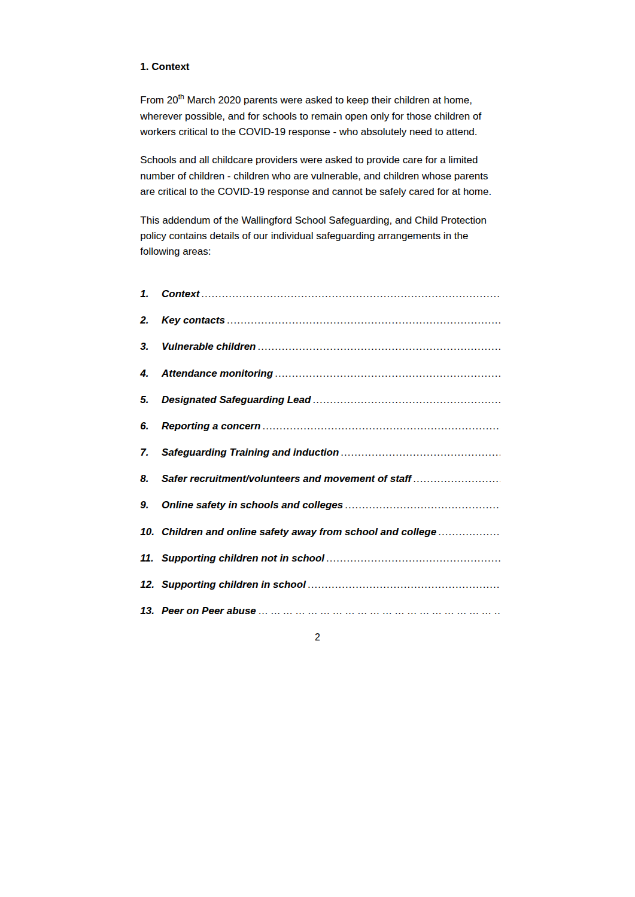1. Context
From 20th March 2020 parents were asked to keep their children at home, wherever possible, and for schools to remain open only for those children of workers critical to the COVID-19 response - who absolutely need to attend.
Schools and all childcare providers were asked to provide care for a limited number of children - children who are vulnerable, and children whose parents are critical to the COVID-19 response and cannot be safely cared for at home.
This addendum of the Wallingford School Safeguarding, and Child Protection policy contains details of our individual safeguarding arrangements in the following areas:
1. Context..................................................................................................................................
2. Key contacts.........................................................................................................................
3. Vulnerable children............................................................................................................
4. Attendance monitoring.......................................................................................................
5. Designated Safeguarding Lead.....................................................................................
6. Reporting a concern............................................................................................................
7. Safeguarding Training and induction.........................................................................
8. Safer recruitment/volunteers and movement of staff..........................................
9. Online safety in schools and colleges.........................................................................
10. Children and online safety away from school and college................................
11. Supporting children not in school..............................................................................
12. Supporting children in school.......................................................................................
13. Peer on Peer abuse…………………………………………………………………………
2